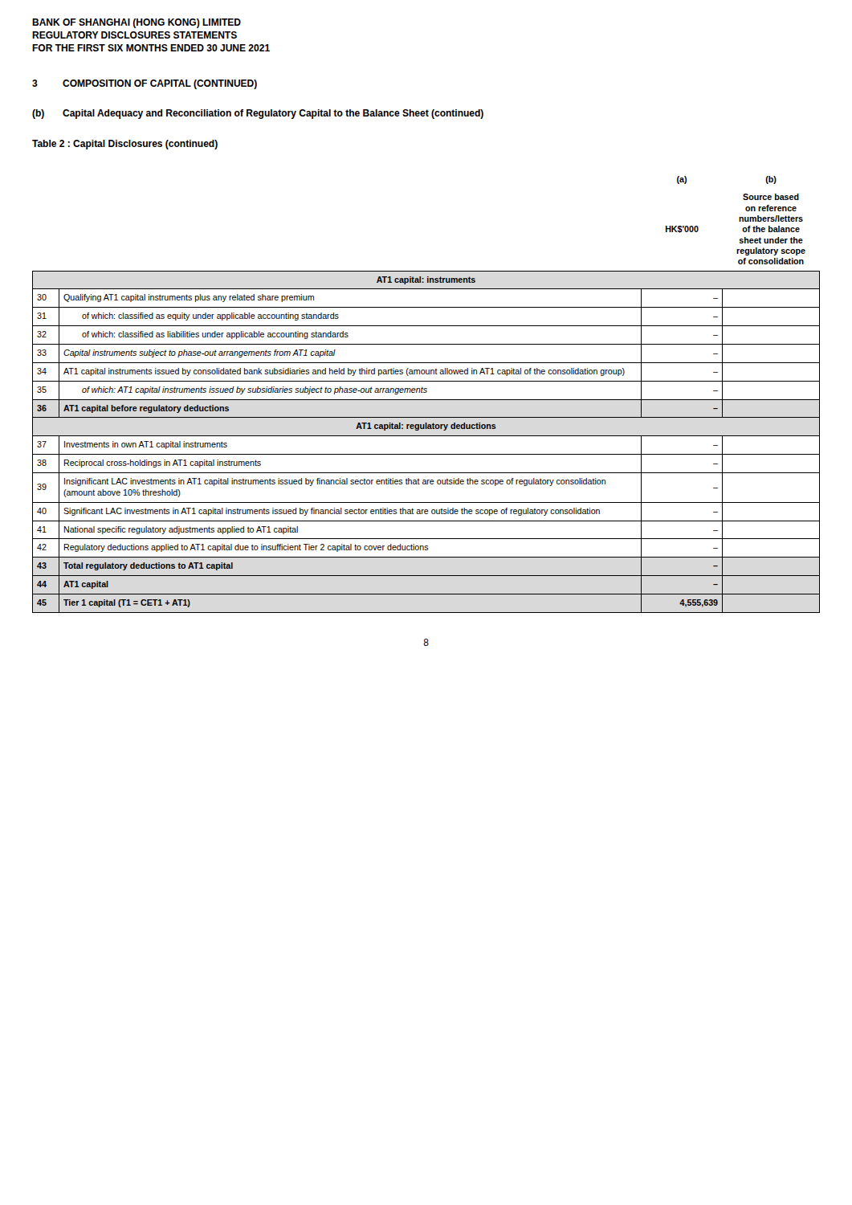BANK OF SHANGHAI (HONG KONG) LIMITED
REGULATORY DISCLOSURES STATEMENTS
FOR THE FIRST SIX MONTHS ENDED 30 JUNE 2021
3 COMPOSITION OF CAPITAL (CONTINUED)
(b) Capital Adequacy and Reconciliation of Regulatory Capital to the Balance Sheet (continued)
Table 2 : Capital Disclosures (continued)
| | | (a) | (b) |
| | | HK$'000 | Source based on reference numbers/letters of the balance sheet under the regulatory scope of consolidation |
| AT1 capital: instruments |
| 30 | Qualifying AT1 capital instruments plus any related share premium | – | |
| 31 | of which: classified as equity under applicable accounting standards | – | |
| 32 | of which: classified as liabilities under applicable accounting standards | – | |
| 33 | Capital instruments subject to phase-out arrangements from AT1 capital | – | |
| 34 | AT1 capital instruments issued by consolidated bank subsidiaries and held by third parties (amount allowed in AT1 capital of the consolidation group) | – | |
| 35 | of which: AT1 capital instruments issued by subsidiaries subject to phase-out arrangements | – | |
| 36 | AT1 capital before regulatory deductions | – | |
| AT1 capital: regulatory deductions |
| 37 | Investments in own AT1 capital instruments | – | |
| 38 | Reciprocal cross-holdings in AT1 capital instruments | – | |
| 39 | Insignificant LAC investments in AT1 capital instruments issued by financial sector entities that are outside the scope of regulatory consolidation (amount above 10% threshold) | – | |
| 40 | Significant LAC investments in AT1 capital instruments issued by financial sector entities that are outside the scope of regulatory consolidation | – | |
| 41 | National specific regulatory adjustments applied to AT1 capital | – | |
| 42 | Regulatory deductions applied to AT1 capital due to insufficient Tier 2 capital to cover deductions | – | |
| 43 | Total regulatory deductions to AT1 capital | – | |
| 44 | AT1 capital | – | |
| 45 | Tier 1 capital (T1 = CET1 + AT1) | 4,555,639 | |
8